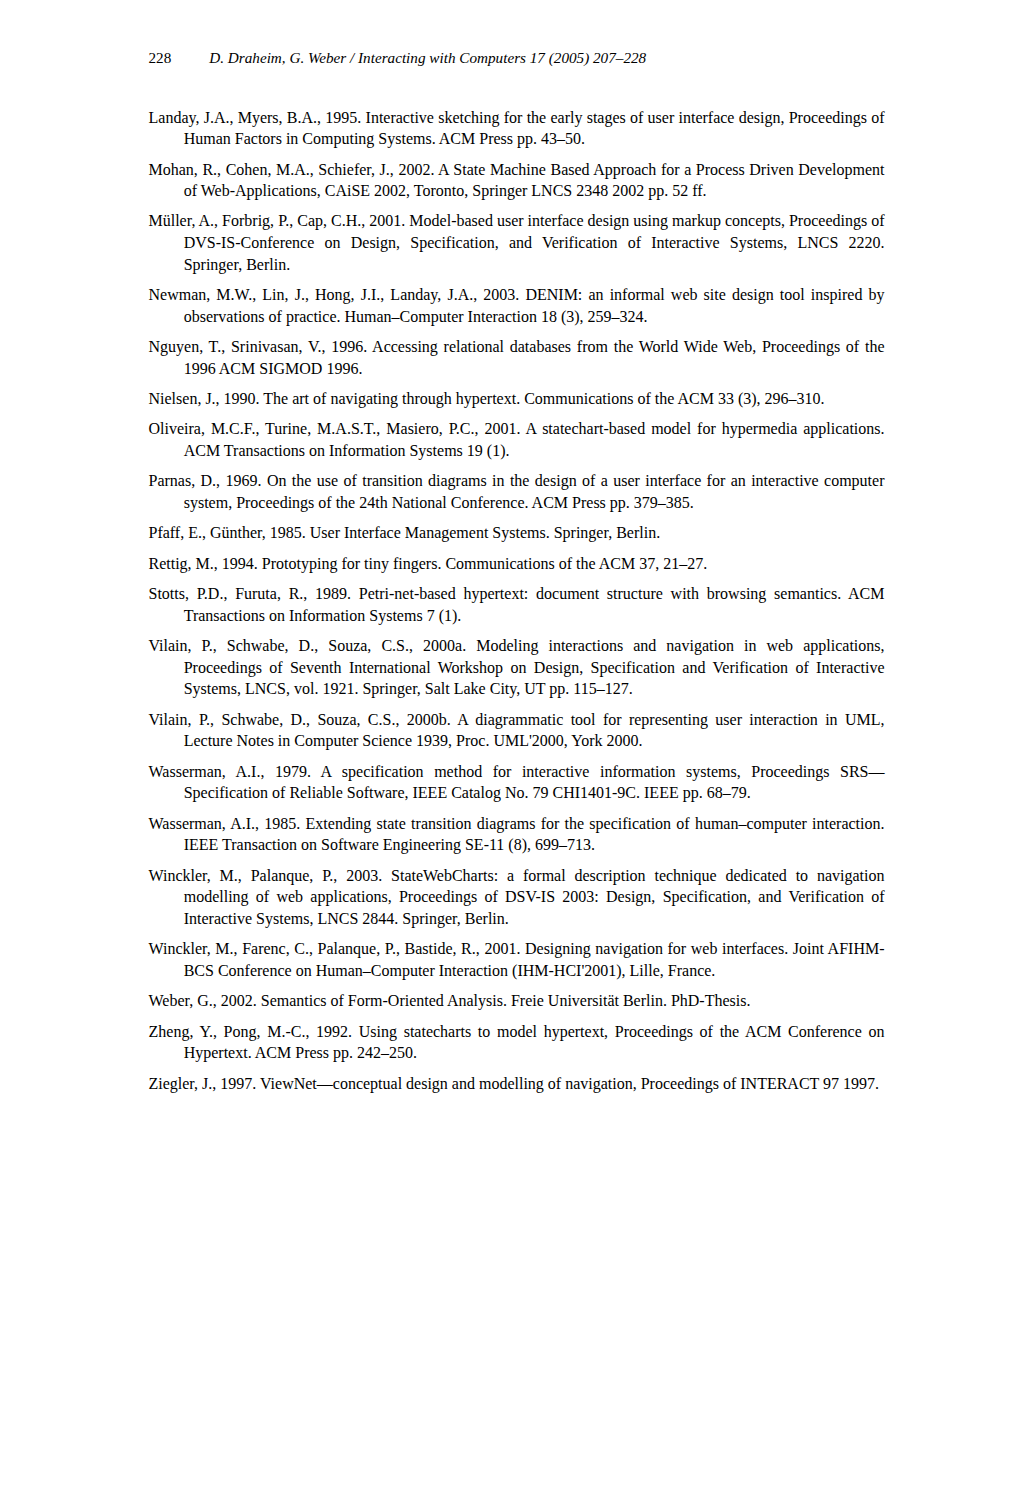228 D. Draheim, G. Weber / Interacting with Computers 17 (2005) 207–228
Landay, J.A., Myers, B.A., 1995. Interactive sketching for the early stages of user interface design, Proceedings of Human Factors in Computing Systems. ACM Press pp. 43–50.
Mohan, R., Cohen, M.A., Schiefer, J., 2002. A State Machine Based Approach for a Process Driven Development of Web-Applications, CAiSE 2002, Toronto, Springer LNCS 2348 2002 pp. 52 ff.
Müller, A., Forbrig, P., Cap, C.H., 2001. Model-based user interface design using markup concepts, Proceedings of DVS-IS-Conference on Design, Specification, and Verification of Interactive Systems, LNCS 2220. Springer, Berlin.
Newman, M.W., Lin, J., Hong, J.I., Landay, J.A., 2003. DENIM: an informal web site design tool inspired by observations of practice. Human–Computer Interaction 18 (3), 259–324.
Nguyen, T., Srinivasan, V., 1996. Accessing relational databases from the World Wide Web, Proceedings of the 1996 ACM SIGMOD 1996.
Nielsen, J., 1990. The art of navigating through hypertext. Communications of the ACM 33 (3), 296–310.
Oliveira, M.C.F., Turine, M.A.S.T., Masiero, P.C., 2001. A statechart-based model for hypermedia applications. ACM Transactions on Information Systems 19 (1).
Parnas, D., 1969. On the use of transition diagrams in the design of a user interface for an interactive computer system, Proceedings of the 24th National Conference. ACM Press pp. 379–385.
Pfaff, E., Günther, 1985. User Interface Management Systems. Springer, Berlin.
Rettig, M., 1994. Prototyping for tiny fingers. Communications of the ACM 37, 21–27.
Stotts, P.D., Furuta, R., 1989. Petri-net-based hypertext: document structure with browsing semantics. ACM Transactions on Information Systems 7 (1).
Vilain, P., Schwabe, D., Souza, C.S., 2000a. Modeling interactions and navigation in web applications, Proceedings of Seventh International Workshop on Design, Specification and Verification of Interactive Systems, LNCS, vol. 1921. Springer, Salt Lake City, UT pp. 115–127.
Vilain, P., Schwabe, D., Souza, C.S., 2000b. A diagrammatic tool for representing user interaction in UML, Lecture Notes in Computer Science 1939, Proc. UML'2000, York 2000.
Wasserman, A.I., 1979. A specification method for interactive information systems, Proceedings SRS—Specification of Reliable Software, IEEE Catalog No. 79 CHI1401-9C. IEEE pp. 68–79.
Wasserman, A.I., 1985. Extending state transition diagrams for the specification of human–computer interaction. IEEE Transaction on Software Engineering SE-11 (8), 699–713.
Winckler, M., Palanque, P., 2003. StateWebCharts: a formal description technique dedicated to navigation modelling of web applications, Proceedings of DSV-IS 2003: Design, Specification, and Verification of Interactive Systems, LNCS 2844. Springer, Berlin.
Winckler, M., Farenc, C., Palanque, P., Bastide, R., 2001. Designing navigation for web interfaces. Joint AFIHM-BCS Conference on Human–Computer Interaction (IHM-HCI'2001), Lille, France.
Weber, G., 2002. Semantics of Form-Oriented Analysis. Freie Universität Berlin. PhD-Thesis.
Zheng, Y., Pong, M.-C., 1992. Using statecharts to model hypertext, Proceedings of the ACM Conference on Hypertext. ACM Press pp. 242–250.
Ziegler, J., 1997. ViewNet—conceptual design and modelling of navigation, Proceedings of INTERACT 97 1997.